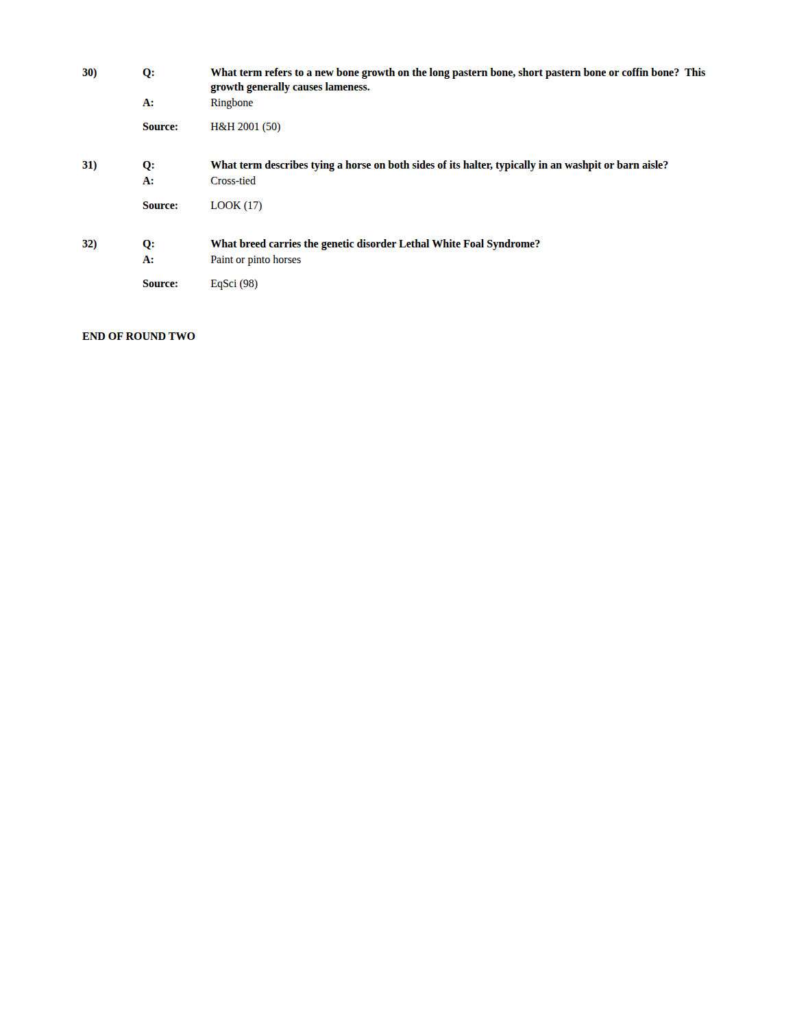| 30) | Q: | What term refers to a new bone growth on the long pastern bone, short pastern bone or coffin bone? This growth generally causes lameness. |
| | A: | Ringbone |
| | Source: | H&H 2001 (50) |
| 31) | Q: | What term describes tying a horse on both sides of its halter, typically in an washpit or barn aisle? |
| | A: | Cross-tied |
| | Source: | LOOK (17) |
| 32) | Q: | What breed carries the genetic disorder Lethal White Foal Syndrome? |
| | A: | Paint or pinto horses |
| | Source: | EqSci (98) |
END OF ROUND TWO